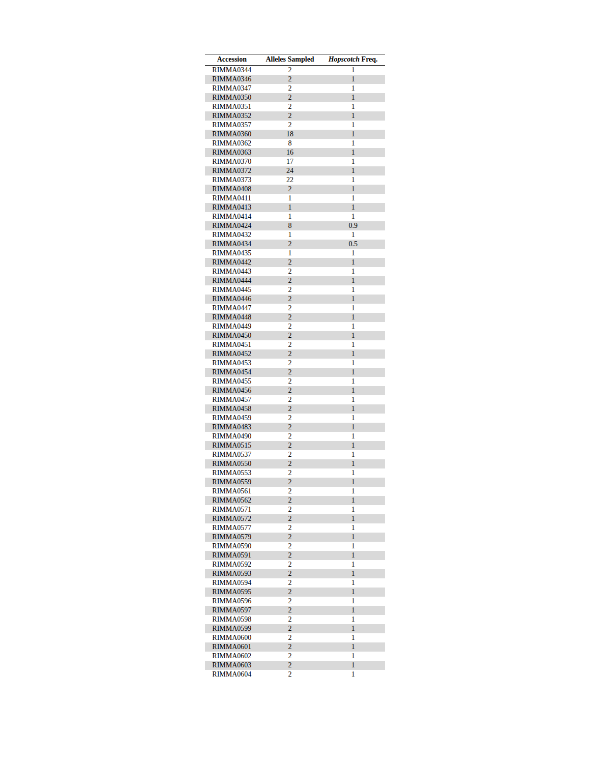Accession allele sampling and Hopscotch frequency
| Accession | Alleles Sampled | Hopscotch Freq. |
| --- | --- | --- |
| RIMMA0344 | 2 | 1 |
| RIMMA0346 | 2 | 1 |
| RIMMA0347 | 2 | 1 |
| RIMMA0350 | 2 | 1 |
| RIMMA0351 | 2 | 1 |
| RIMMA0352 | 2 | 1 |
| RIMMA0357 | 2 | 1 |
| RIMMA0360 | 18 | 1 |
| RIMMA0362 | 8 | 1 |
| RIMMA0363 | 16 | 1 |
| RIMMA0370 | 17 | 1 |
| RIMMA0372 | 24 | 1 |
| RIMMA0373 | 22 | 1 |
| RIMMA0408 | 2 | 1 |
| RIMMA0411 | 1 | 1 |
| RIMMA0413 | 1 | 1 |
| RIMMA0414 | 1 | 1 |
| RIMMA0424 | 8 | 0.9 |
| RIMMA0432 | 1 | 1 |
| RIMMA0434 | 2 | 0.5 |
| RIMMA0435 | 1 | 1 |
| RIMMA0442 | 2 | 1 |
| RIMMA0443 | 2 | 1 |
| RIMMA0444 | 2 | 1 |
| RIMMA0445 | 2 | 1 |
| RIMMA0446 | 2 | 1 |
| RIMMA0447 | 2 | 1 |
| RIMMA0448 | 2 | 1 |
| RIMMA0449 | 2 | 1 |
| RIMMA0450 | 2 | 1 |
| RIMMA0451 | 2 | 1 |
| RIMMA0452 | 2 | 1 |
| RIMMA0453 | 2 | 1 |
| RIMMA0454 | 2 | 1 |
| RIMMA0455 | 2 | 1 |
| RIMMA0456 | 2 | 1 |
| RIMMA0457 | 2 | 1 |
| RIMMA0458 | 2 | 1 |
| RIMMA0459 | 2 | 1 |
| RIMMA0483 | 2 | 1 |
| RIMMA0490 | 2 | 1 |
| RIMMA0515 | 2 | 1 |
| RIMMA0537 | 2 | 1 |
| RIMMA0550 | 2 | 1 |
| RIMMA0553 | 2 | 1 |
| RIMMA0559 | 2 | 1 |
| RIMMA0561 | 2 | 1 |
| RIMMA0562 | 2 | 1 |
| RIMMA0571 | 2 | 1 |
| RIMMA0572 | 2 | 1 |
| RIMMA0577 | 2 | 1 |
| RIMMA0579 | 2 | 1 |
| RIMMA0590 | 2 | 1 |
| RIMMA0591 | 2 | 1 |
| RIMMA0592 | 2 | 1 |
| RIMMA0593 | 2 | 1 |
| RIMMA0594 | 2 | 1 |
| RIMMA0595 | 2 | 1 |
| RIMMA0596 | 2 | 1 |
| RIMMA0597 | 2 | 1 |
| RIMMA0598 | 2 | 1 |
| RIMMA0599 | 2 | 1 |
| RIMMA0600 | 2 | 1 |
| RIMMA0601 | 2 | 1 |
| RIMMA0602 | 2 | 1 |
| RIMMA0603 | 2 | 1 |
| RIMMA0604 | 2 | 1 |